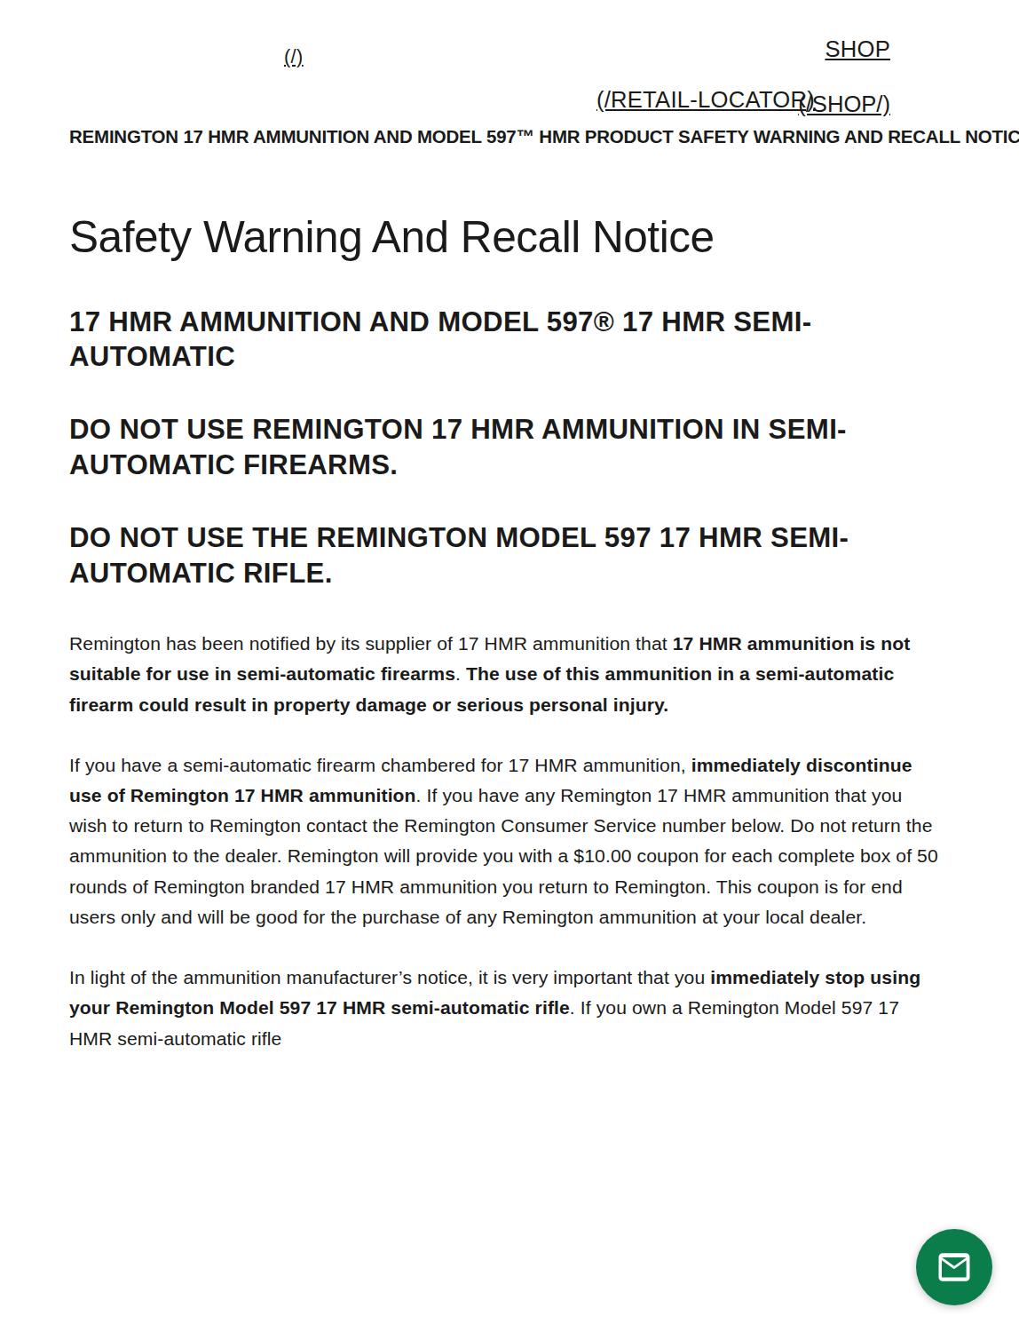(/) SHOP (/RETAIL-LOCATOR) (/SHOP/)
Remington 17 HMR Ammunition and Model 597™ HMR Product Safety Warning and Recall Notice
Safety Warning And Recall Notice
17 HMR AMMUNITION AND MODEL 597® 17 HMR SEMI-AUTOMATIC
DO NOT USE REMINGTON 17 HMR AMMUNITION IN SEMI-AUTOMATIC FIREARMS.
DO NOT USE THE REMINGTON MODEL 597 17 HMR SEMI-AUTOMATIC RIFLE.
Remington has been notified by its supplier of 17 HMR ammunition that 17 HMR ammunition is not suitable for use in semi-automatic firearms. The use of this ammunition in a semi-automatic firearm could result in property damage or serious personal injury.
If you have a semi-automatic firearm chambered for 17 HMR ammunition, immediately discontinue use of Remington 17 HMR ammunition. If you have any Remington 17 HMR ammunition that you wish to return to Remington contact the Remington Consumer Service number below. Do not return the ammunition to the dealer. Remington will provide you with a $10.00 coupon for each complete box of 50 rounds of Remington branded 17 HMR ammunition you return to Remington. This coupon is for end users only and will be good for the purchase of any Remington ammunition at your local dealer.
In light of the ammunition manufacturer’s notice, it is very important that you immediately stop using your Remington Model 597 17 HMR semi-automatic rifle. If you own a Remington Model 597 17 HMR semi-automatic rifle